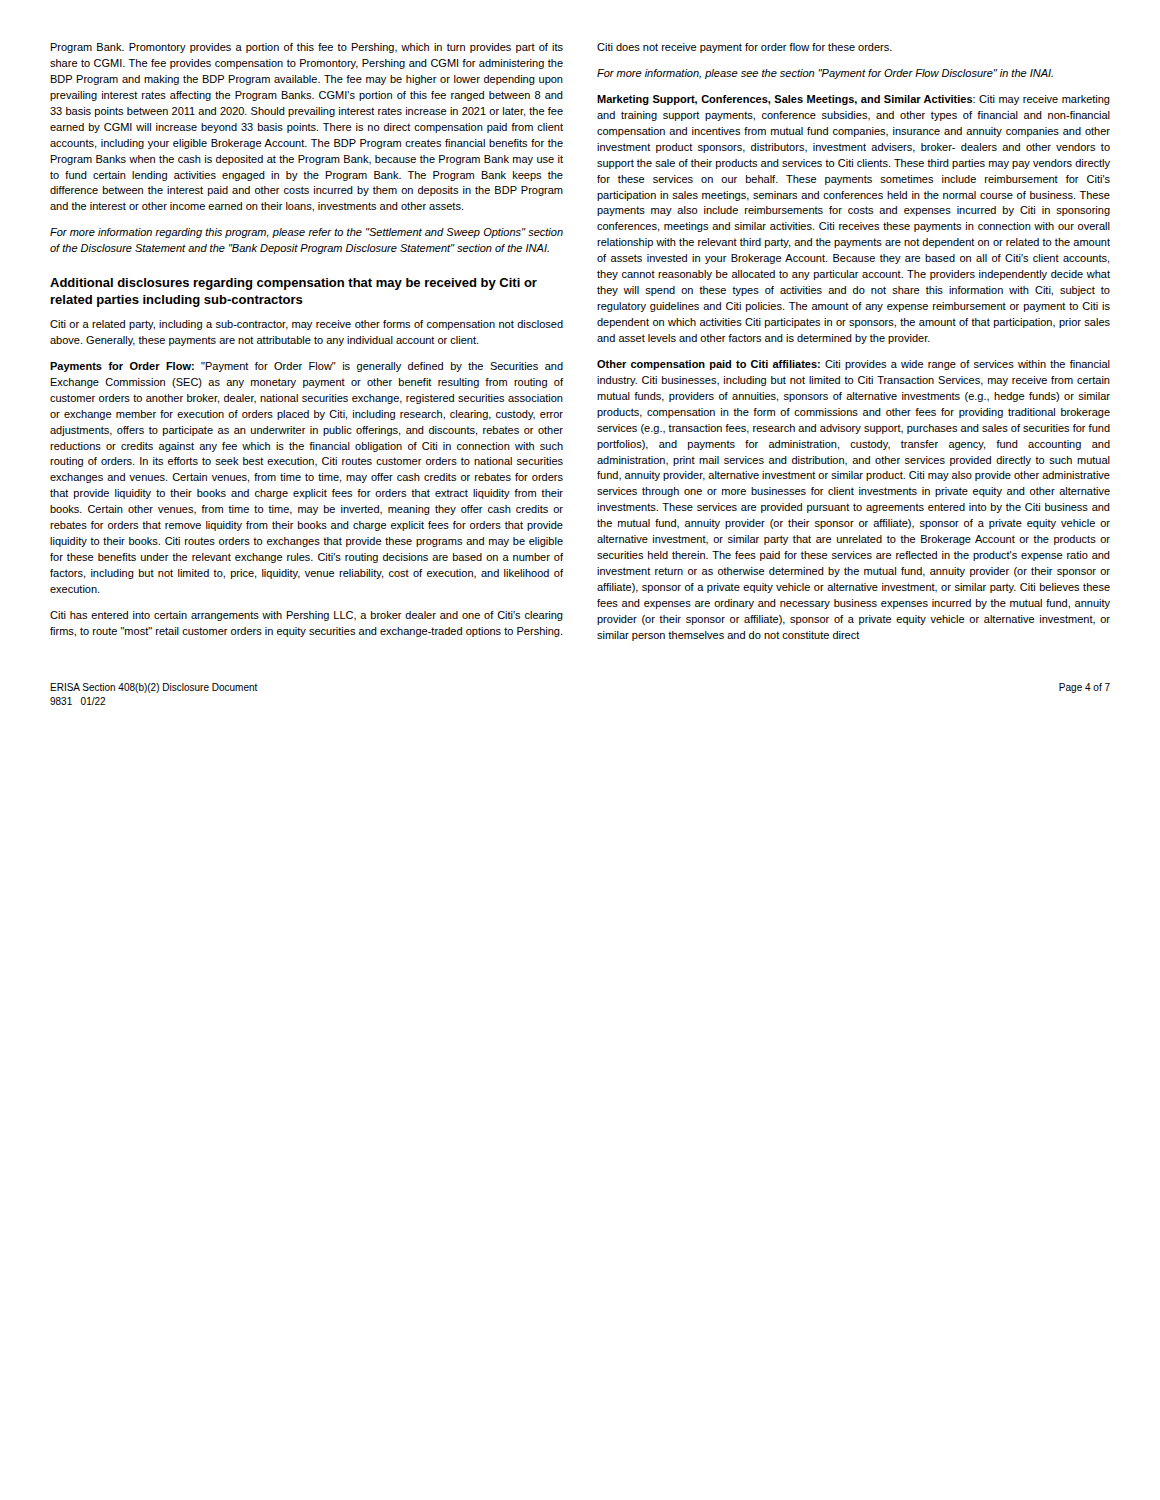Program Bank. Promontory provides a portion of this fee to Pershing, which in turn provides part of its share to CGMI. The fee provides compensation to Promontory, Pershing and CGMI for administering the BDP Program and making the BDP Program available. The fee may be higher or lower depending upon prevailing interest rates affecting the Program Banks. CGMI's portion of this fee ranged between 8 and 33 basis points between 2011 and 2020. Should prevailing interest rates increase in 2021 or later, the fee earned by CGMI will increase beyond 33 basis points. There is no direct compensation paid from client accounts, including your eligible Brokerage Account. The BDP Program creates financial benefits for the Program Banks when the cash is deposited at the Program Bank, because the Program Bank may use it to fund certain lending activities engaged in by the Program Bank. The Program Bank keeps the difference between the interest paid and other costs incurred by them on deposits in the BDP Program and the interest or other income earned on their loans, investments and other assets.
For more information regarding this program, please refer to the "Settlement and Sweep Options" section of the Disclosure Statement and the "Bank Deposit Program Disclosure Statement" section of the INAI.
Additional disclosures regarding compensation that may be received by Citi or related parties including sub-contractors
Citi or a related party, including a sub-contractor, may receive other forms of compensation not disclosed above. Generally, these payments are not attributable to any individual account or client.
Payments for Order Flow: "Payment for Order Flow" is generally defined by the Securities and Exchange Commission (SEC) as any monetary payment or other benefit resulting from routing of customer orders to another broker, dealer, national securities exchange, registered securities association or exchange member for execution of orders placed by Citi, including research, clearing, custody, error adjustments, offers to participate as an underwriter in public offerings, and discounts, rebates or other reductions or credits against any fee which is the financial obligation of Citi in connection with such routing of orders. In its efforts to seek best execution, Citi routes customer orders to national securities exchanges and venues. Certain venues, from time to time, may offer cash credits or rebates for orders that provide liquidity to their books and charge explicit fees for orders that extract liquidity from their books. Certain other venues, from time to time, may be inverted, meaning they offer cash credits or rebates for orders that remove liquidity from their books and charge explicit fees for orders that provide liquidity to their books. Citi routes orders to exchanges that provide these programs and may be eligible for these benefits under the relevant exchange rules. Citi's routing decisions are based on a number of factors, including but not limited to, price, liquidity, venue reliability, cost of execution, and likelihood of execution.
Citi has entered into certain arrangements with Pershing LLC, a broker dealer and one of Citi's clearing firms, to route "most" retail customer orders in equity securities and exchange-traded options to Pershing. Citi does not receive payment for order flow for these orders.
For more information, please see the section "Payment for Order Flow Disclosure" in the INAI.
Marketing Support, Conferences, Sales Meetings, and Similar Activities: Citi may receive marketing and training support payments, conference subsidies, and other types of financial and non-financial compensation and incentives from mutual fund companies, insurance and annuity companies and other investment product sponsors, distributors, investment advisers, broker- dealers and other vendors to support the sale of their products and services to Citi clients. These third parties may pay vendors directly for these services on our behalf. These payments sometimes include reimbursement for Citi's participation in sales meetings, seminars and conferences held in the normal course of business. These payments may also include reimbursements for costs and expenses incurred by Citi in sponsoring conferences, meetings and similar activities. Citi receives these payments in connection with our overall relationship with the relevant third party, and the payments are not dependent on or related to the amount of assets invested in your Brokerage Account. Because they are based on all of Citi's client accounts, they cannot reasonably be allocated to any particular account. The providers independently decide what they will spend on these types of activities and do not share this information with Citi, subject to regulatory guidelines and Citi policies. The amount of any expense reimbursement or payment to Citi is dependent on which activities Citi participates in or sponsors, the amount of that participation, prior sales and asset levels and other factors and is determined by the provider.
Other compensation paid to Citi affiliates: Citi provides a wide range of services within the financial industry. Citi businesses, including but not limited to Citi Transaction Services, may receive from certain mutual funds, providers of annuities, sponsors of alternative investments (e.g., hedge funds) or similar products, compensation in the form of commissions and other fees for providing traditional brokerage services (e.g., transaction fees, research and advisory support, purchases and sales of securities for fund portfolios), and payments for administration, custody, transfer agency, fund accounting and administration, print mail services and distribution, and other services provided directly to such mutual fund, annuity provider, alternative investment or similar product. Citi may also provide other administrative services through one or more businesses for client investments in private equity and other alternative investments. These services are provided pursuant to agreements entered into by the Citi business and the mutual fund, annuity provider (or their sponsor or affiliate), sponsor of a private equity vehicle or alternative investment, or similar party that are unrelated to the Brokerage Account or the products or securities held therein. The fees paid for these services are reflected in the product's expense ratio and investment return or as otherwise determined by the mutual fund, annuity provider (or their sponsor or affiliate), sponsor of a private equity vehicle or alternative investment, or similar party. Citi believes these fees and expenses are ordinary and necessary business expenses incurred by the mutual fund, annuity provider (or their sponsor or affiliate), sponsor of a private equity vehicle or alternative investment, or similar person themselves and do not constitute direct
ERISA Section 408(b)(2) Disclosure Document
9831 01/22
Page 4 of 7